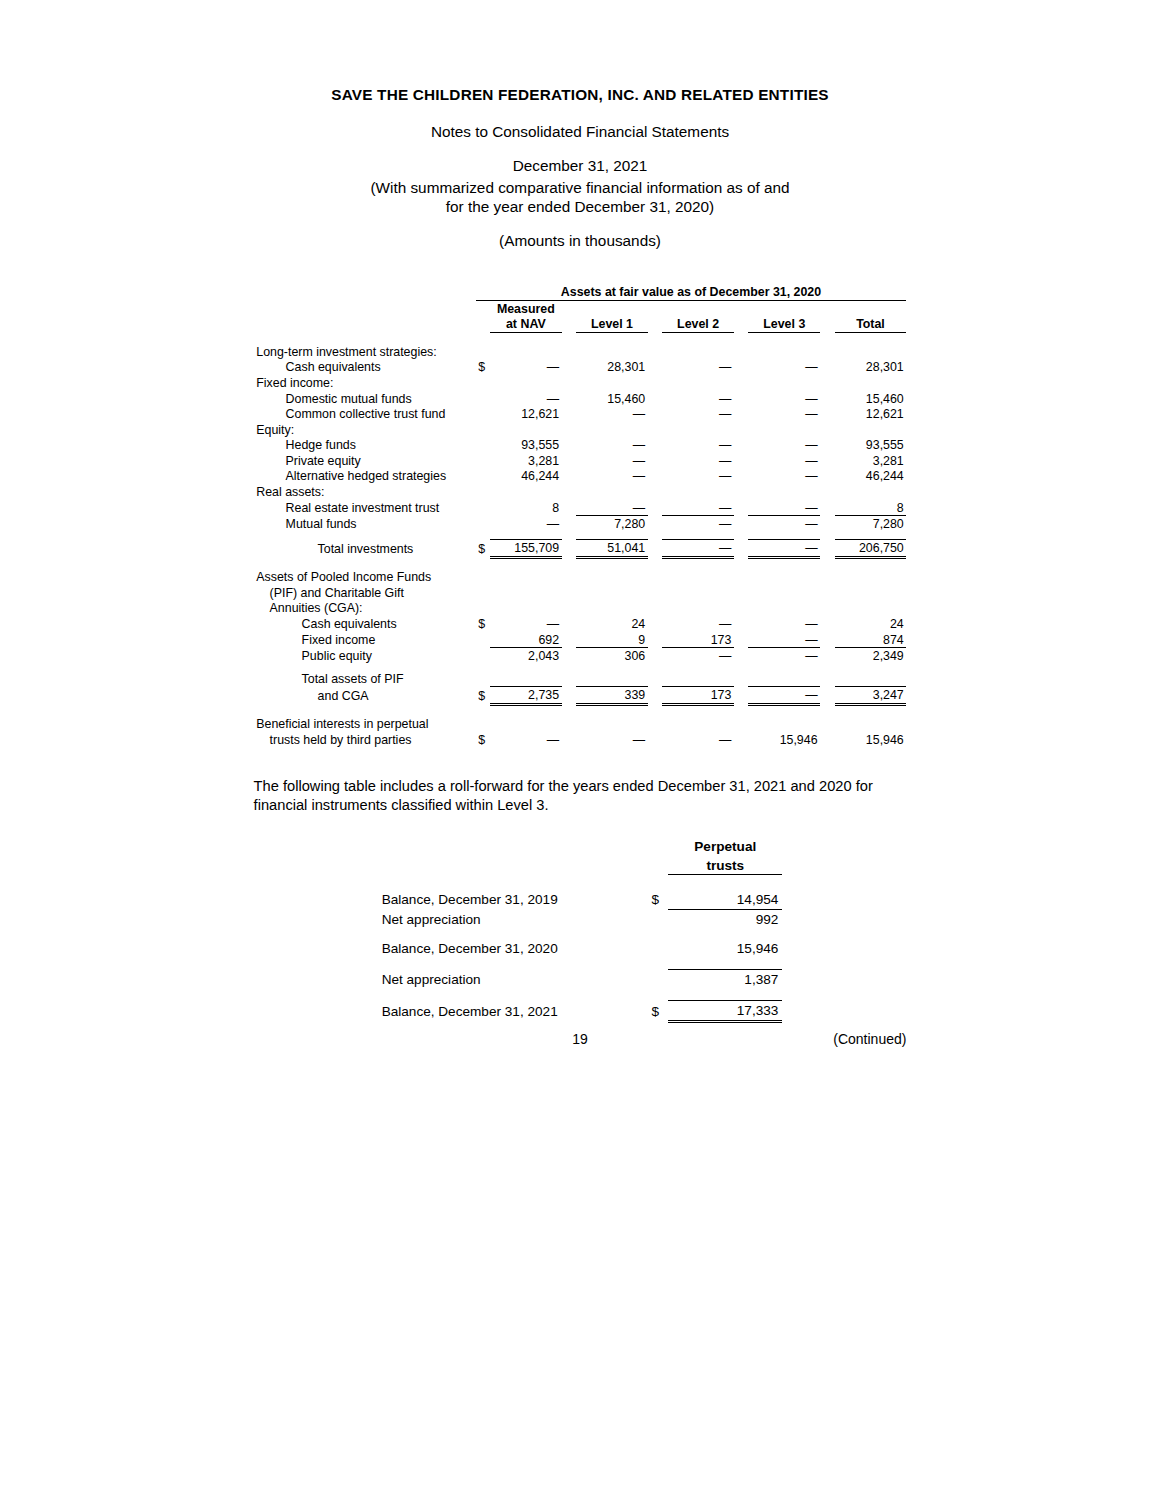SAVE THE CHILDREN FEDERATION, INC. AND RELATED ENTITIES
Notes to Consolidated Financial Statements
December 31, 2021
(With summarized comparative financial information as of and
for the year ended December 31, 2020)
(Amounts in thousands)
| | Assets at fair value as of December 31, 2020 |
| | | Measured | | | | | | | | |
| | | at NAV | | Level 1 | | Level 2 | | Level 3 | | Total |
| Long-term investment strategies: | |
| Cash equivalents | $ | — | | 28,301 | | — | | — | | 28,301 |
| Fixed income: | |
| Domestic mutual funds | | — | | 15,460 | | — | | — | | 15,460 |
| Common collective trust fund | | 12,621 | | — | | — | | — | | 12,621 |
| Equity: | |
| Hedge funds | | 93,555 | | — | | — | | — | | 93,555 |
| Private equity | | 3,281 | | — | | — | | — | | 3,281 |
| Alternative hedged strategies | | 46,244 | | — | | — | | — | | 46,244 |
| Real assets: | |
| Real estate investment trust | | 8 | | — | | — | | — | | 8 |
| Mutual funds | | — | | 7,280 | | — | | — | | 7,280 |
| Total investments | $ | 155,709 | | 51,041 | | — | | — | | 206,750 |
| Assets of Pooled Income Funds | |
| (PIF) and Charitable Gift | |
| Annuities (CGA): | |
| Cash equivalents | $ | — | | 24 | | — | | — | | 24 |
| Fixed income | | 692 | | 9 | | 173 | | — | | 874 |
| Public equity | | 2,043 | | 306 | | — | | — | | 2,349 |
| Total assets of PIF | |
| and CGA | $ | 2,735 | | 339 | | 173 | | — | | 3,247 |
| Beneficial interests in perpetual | |
| trusts held by third parties | $ | — | | — | | — | | 15,946 | | 15,946 |
The following table includes a roll-forward for the years ended December 31, 2021 and 2020 for financial instruments classified within Level 3.
| | | Perpetual |
| | | trusts |
| Balance, December 31, 2019 | $ | 14,954 |
| Net appreciation | | 992 |
| Balance, December 31, 2020 | | 15,946 |
| Net appreciation | | 1,387 |
| Balance, December 31, 2021 | $ | 17,333 |
19
(Continued)